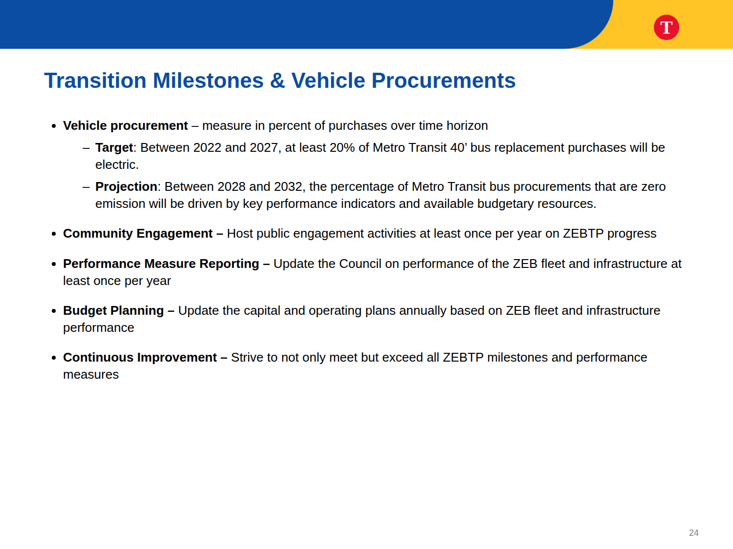T
Transition Milestones & Vehicle Procurements
Vehicle procurement – measure in percent of purchases over time horizon
Target: Between 2022 and 2027, at least 20% of Metro Transit 40’ bus replacement purchases will be electric.
Projection: Between 2028 and 2032, the percentage of Metro Transit bus procurements that are zero emission will be driven by key performance indicators and available budgetary resources.
Community Engagement – Host public engagement activities at least once per year on ZEBTP progress
Performance Measure Reporting – Update the Council on performance of the ZEB fleet and infrastructure at least once per year
Budget Planning – Update the capital and operating plans annually based on ZEB fleet and infrastructure performance
Continuous Improvement – Strive to not only meet but exceed all ZEBTP milestones and performance measures
24